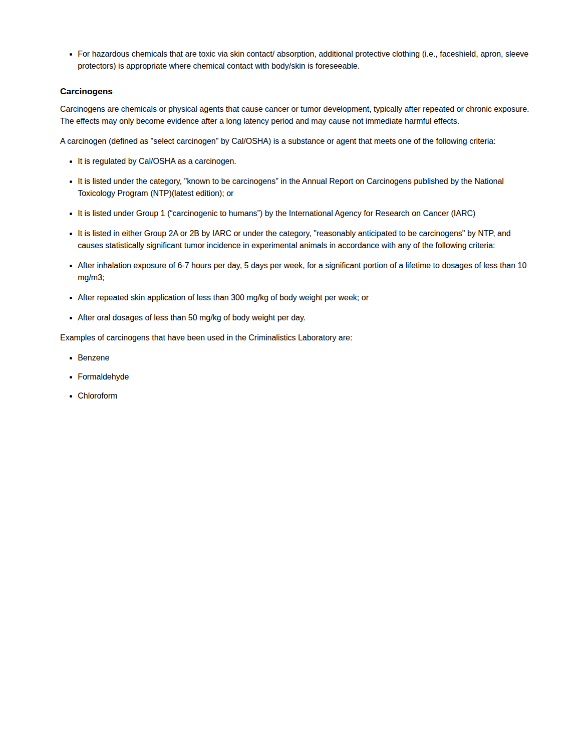For hazardous chemicals that are toxic via skin contact/ absorption, additional protective clothing (i.e., faceshield, apron, sleeve protectors) is appropriate where chemical contact with body/skin is foreseeable.
Carcinogens
Carcinogens are chemicals or physical agents that cause cancer or tumor development, typically after repeated or chronic exposure. The effects may only become evidence after a long latency period and may cause not immediate harmful effects.
A carcinogen (defined as "select carcinogen" by Cal/OSHA) is a substance or agent that meets one of the following criteria:
It is regulated by Cal/OSHA as a carcinogen.
It is listed under the category, "known to be carcinogens" in the Annual Report on Carcinogens published by the National Toxicology Program (NTP)(latest edition); or
It is listed under Group 1 (“carcinogenic to humans”) by the International Agency for Research on Cancer (IARC)
It is listed in either Group 2A or 2B by IARC or under the category, "reasonably anticipated to be carcinogens" by NTP, and causes statistically significant tumor incidence in experimental animals in accordance with any of the following criteria:
After inhalation exposure of 6-7 hours per day, 5 days per week, for a significant portion of a lifetime to dosages of less than 10 mg/m3;
After repeated skin application of less than 300 mg/kg of body weight per week; or
After oral dosages of less than 50 mg/kg of body weight per day.
Examples of carcinogens that have been used in the Criminalistics Laboratory are:
Benzene
Formaldehyde
Chloroform